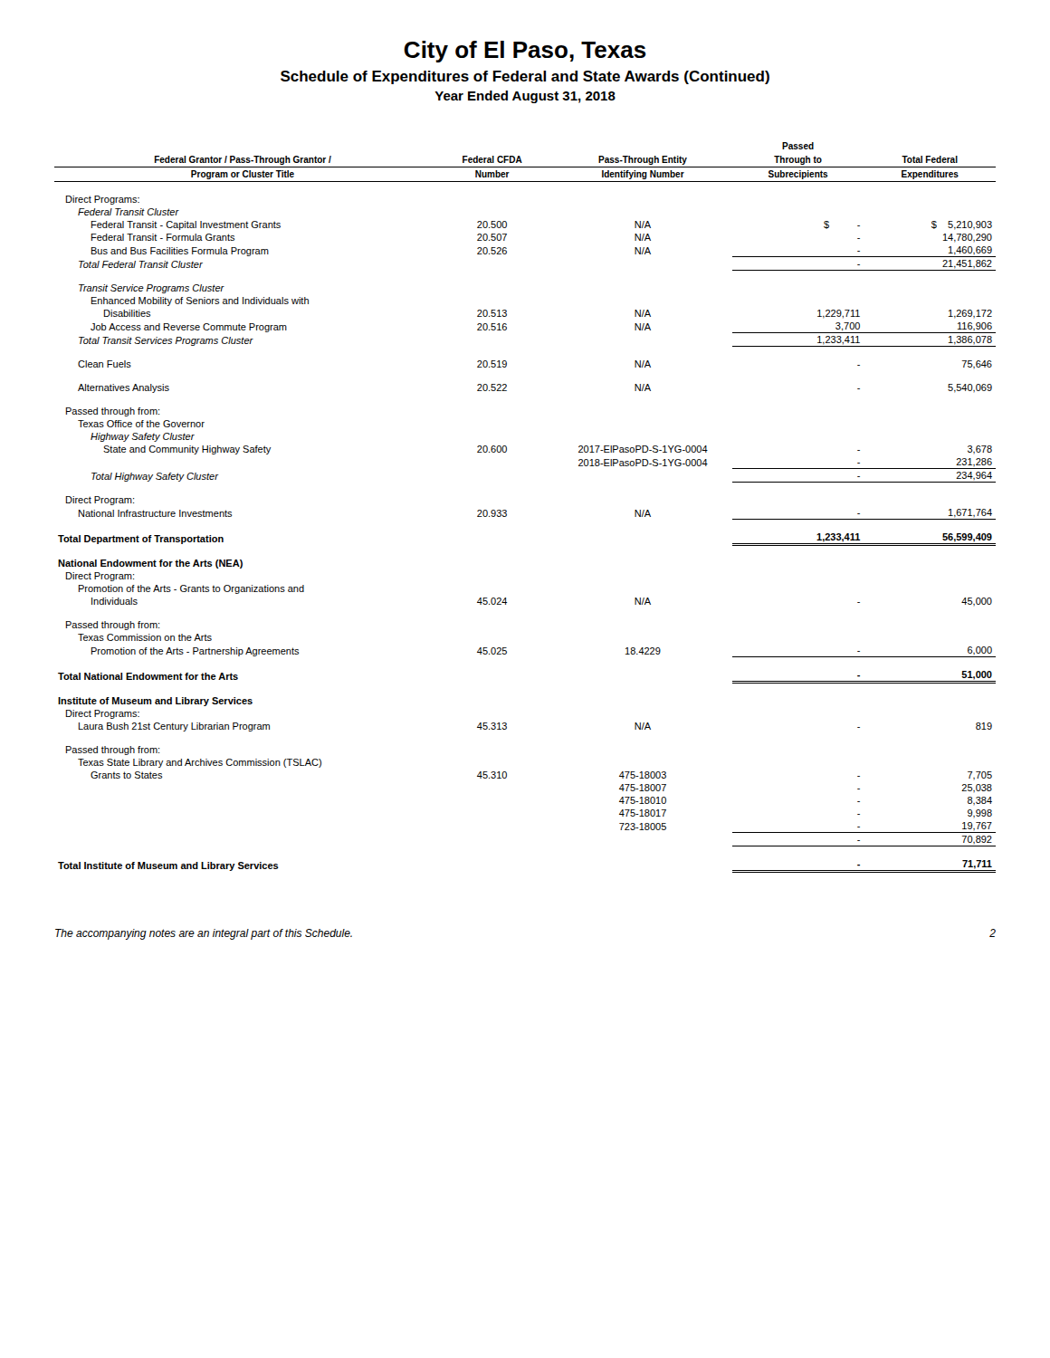City of El Paso, Texas
Schedule of Expenditures of Federal and State Awards (Continued)
Year Ended August 31, 2018
| | | | Passed | |
| --- | --- | --- | --- | --- |
| Federal Grantor / Pass-Through Grantor / | Federal CFDA | Pass-Through Entity | Through to | Total Federal |
| Program or Cluster Title | Number | Identifying Number | Subrecipients | Expenditures |
| Direct Programs: | | | | |
| Federal Transit Cluster | | | | |
| Federal Transit - Capital Investment Grants | 20.500 | N/A | $ - | $ 5,210,903 |
| Federal Transit - Formula Grants | 20.507 | N/A | - | 14,780,290 |
| Bus and Bus Facilities Formula Program | 20.526 | N/A | - | 1,460,669 |
| Total Federal Transit Cluster | | | - | 21,451,862 |
| Transit Service Programs Cluster | | | | |
| Enhanced Mobility of Seniors and Individuals with | | | | |
| Disabilities | 20.513 | N/A | 1,229,711 | 1,269,172 |
| Job Access and Reverse Commute Program | 20.516 | N/A | 3,700 | 116,906 |
| Total Transit Services Programs Cluster | | | 1,233,411 | 1,386,078 |
| Clean Fuels | 20.519 | N/A | - | 75,646 |
| Alternatives Analysis | 20.522 | N/A | - | 5,540,069 |
| Passed through from: | | | | |
| Texas Office of the Governor | | | | |
| Highway Safety Cluster | | | | |
| State and Community Highway Safety | 20.600 | 2017-ElPasoPD-S-1YG-0004 | - | 3,678 |
| | | 2018-ElPasoPD-S-1YG-0004 | - | 231,286 |
| Total Highway Safety Cluster | | | - | 234,964 |
| Direct Program: | | | | |
| National Infrastructure Investments | 20.933 | N/A | - | 1,671,764 |
| Total Department of Transportation | | | 1,233,411 | 56,599,409 |
| National Endowment for the Arts (NEA) | | | | |
| Direct Program: | | | | |
| Promotion of the Arts - Grants to Organizations and | | | | |
| Individuals | 45.024 | N/A | - | 45,000 |
| Passed through from: | | | | |
| Texas Commission on the Arts | | | | |
| Promotion of the Arts - Partnership Agreements | 45.025 | 18.4229 | - | 6,000 |
| Total National Endowment for the Arts | | | - | 51,000 |
| Institute of Museum and Library Services | | | | |
| Direct Programs: | | | | |
| Laura Bush 21st Century Librarian Program | 45.313 | N/A | - | 819 |
| Passed through from: | | | | |
| Texas State Library and Archives Commission (TSLAC) | | | | |
| Grants to States | 45.310 | 475-18003 | - | 7,705 |
| | | 475-18007 | - | 25,038 |
| | | 475-18010 | - | 8,384 |
| | | 475-18017 | - | 9,998 |
| | | 723-18005 | - | 19,767 |
| | | | - | 70,892 |
| Total Institute of Museum and Library Services | | | - | 71,711 |
The accompanying notes are an integral part of this Schedule. 2